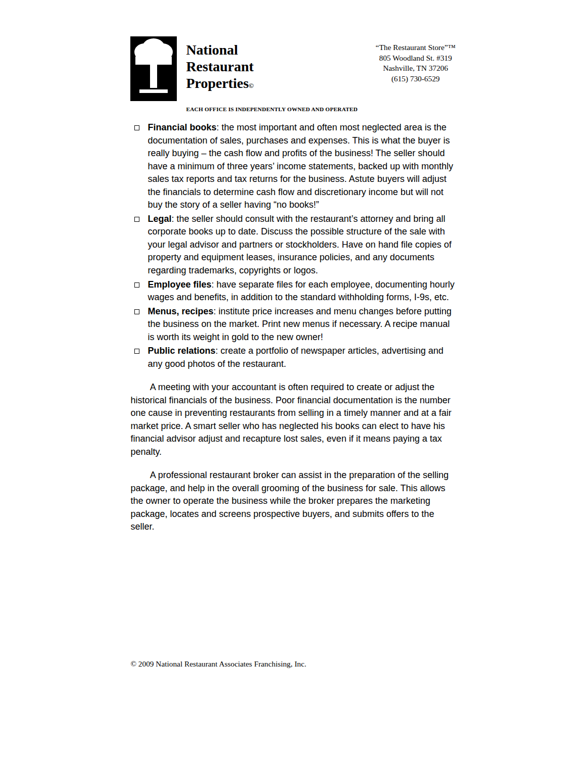National
Restaurant
Properties©
“The Restaurant Store”™
805 Woodland St. #319
Nashville, TN 37206
(615) 730-6529
EACH OFFICE IS INDEPENDENTLY OWNED AND OPERATED
Financial books: the most important and often most neglected area is the documentation of sales, purchases and expenses. This is what the buyer is really buying – the cash flow and profits of the business! The seller should have a minimum of three years’ income statements, backed up with monthly sales tax reports and tax returns for the business. Astute buyers will adjust the financials to determine cash flow and discretionary income but will not buy the story of a seller having “no books!”
Legal: the seller should consult with the restaurant’s attorney and bring all corporate books up to date. Discuss the possible structure of the sale with your legal advisor and partners or stockholders. Have on hand file copies of property and equipment leases, insurance policies, and any documents regarding trademarks, copyrights or logos.
Employee files: have separate files for each employee, documenting hourly wages and benefits, in addition to the standard withholding forms, I-9s, etc.
Menus, recipes: institute price increases and menu changes before putting the business on the market. Print new menus if necessary. A recipe manual is worth its weight in gold to the new owner!
Public relations: create a portfolio of newspaper articles, advertising and any good photos of the restaurant.
A meeting with your accountant is often required to create or adjust the historical financials of the business. Poor financial documentation is the number one cause in preventing restaurants from selling in a timely manner and at a fair market price. A smart seller who has neglected his books can elect to have his financial advisor adjust and recapture lost sales, even if it means paying a tax penalty.
A professional restaurant broker can assist in the preparation of the selling package, and help in the overall grooming of the business for sale. This allows the owner to operate the business while the broker prepares the marketing package, locates and screens prospective buyers, and submits offers to the seller.
© 2009 National Restaurant Associates Franchising, Inc.